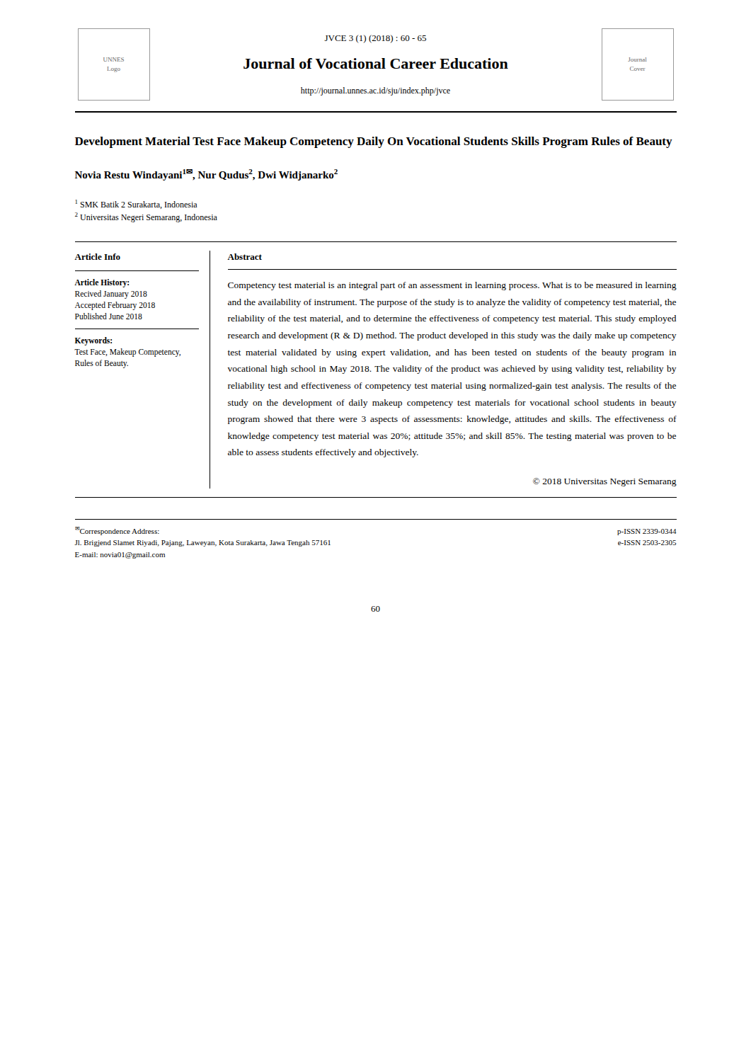UNNES
Logo
JVCE 3 (1) (2018) : 60 - 65
Journal of Vocational Career Education
http://journal.unnes.ac.id/sju/index.php/jvce
Journal
Cover
Development Material Test Face Makeup Competency Daily On Vocational Students Skills Program Rules of Beauty
Novia Restu Windayani1✉, Nur Qudus2, Dwi Widjanarko2
1 SMK Batik 2 Surakarta, Indonesia
2 Universitas Negeri Semarang, Indonesia
Article Info
Article History:
Recived January 2018
Accepted February 2018
Published June 2018
Keywords:
Test Face, Makeup Competency, Rules of Beauty.
Abstract
Competency test material is an integral part of an assessment in learning process. What is to be measured in learning and the availability of instrument. The purpose of the study is to analyze the validity of competency test material, the reliability of the test material, and to determine the effectiveness of competency test material. This study employed research and development (R & D) method. The product developed in this study was the daily make up competency test material validated by using expert validation, and has been tested on students of the beauty program in vocational high school in May 2018. The validity of the product was achieved by using validity test, reliability by reliability test and effectiveness of competency test material using normalized-gain test analysis. The results of the study on the development of daily makeup competency test materials for vocational school students in beauty program showed that there were 3 aspects of assessments: knowledge, attitudes and skills. The effectiveness of knowledge competency test material was 20%; attitude 35%; and skill 85%. The testing material was proven to be able to assess students effectively and objectively.
© 2018 Universitas Negeri Semarang
✉Correspondence Address:
Jl. Brigjend Slamet Riyadi, Pajang, Laweyan, Kota Surakarta, Jawa Tengah 57161
E-mail: novia01@gmail.com
p-ISSN 2339-0344
e-ISSN 2503-2305
60